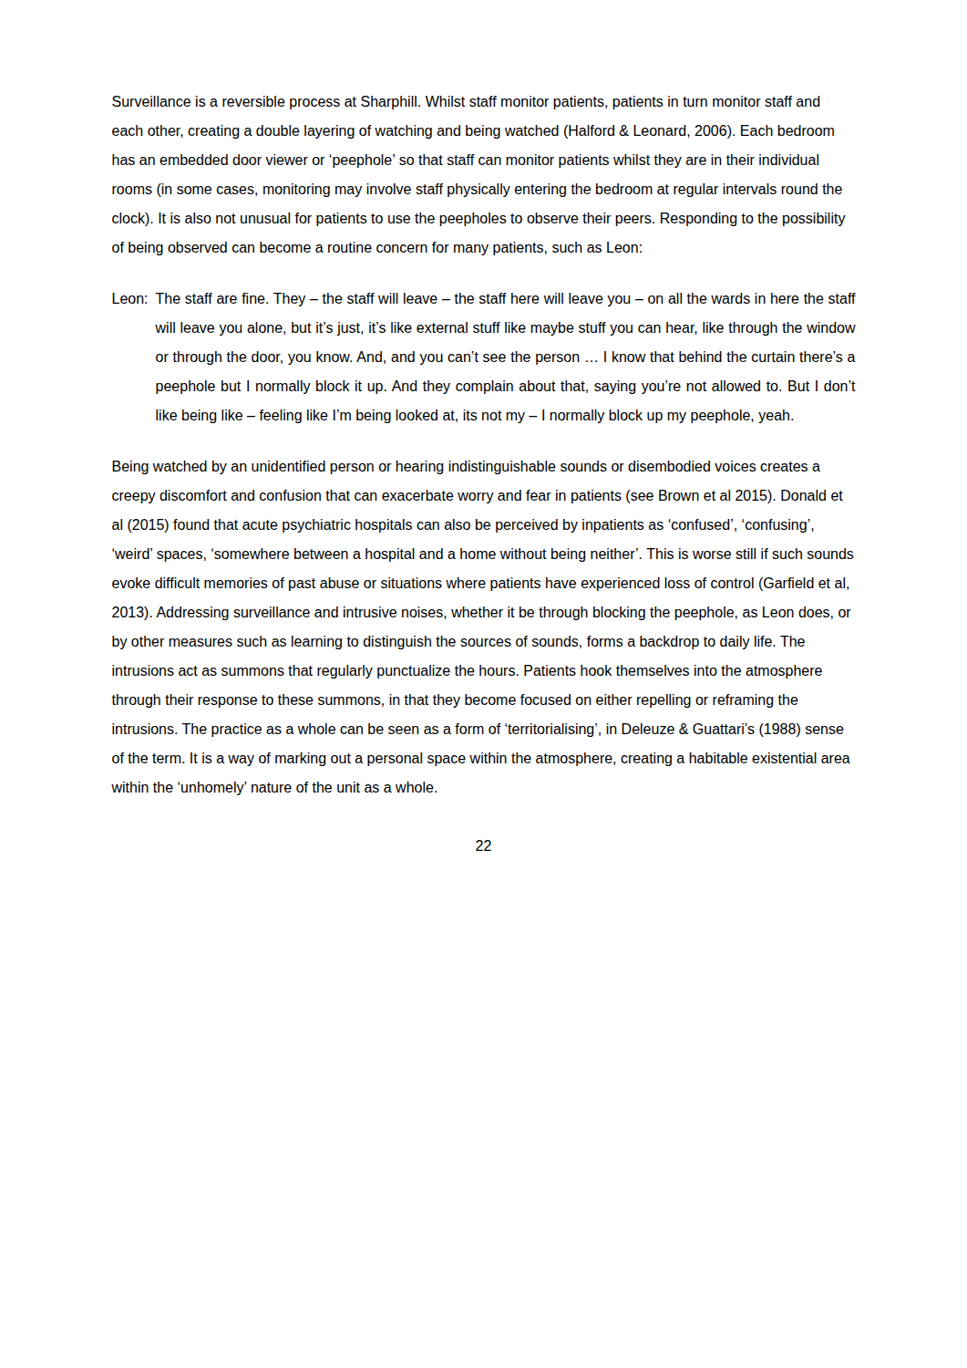Surveillance is a reversible process at Sharphill. Whilst staff monitor patients, patients in turn monitor staff and each other, creating a double layering of watching and being watched (Halford & Leonard, 2006). Each bedroom has an embedded door viewer or ‘peephole’ so that staff can monitor patients whilst they are in their individual rooms (in some cases, monitoring may involve staff physically entering the bedroom at regular intervals round the clock). It is also not unusual for patients to use the peepholes to observe their peers. Responding to the possibility of being observed can become a routine concern for many patients, such as Leon:
Leon: The staff are fine. They – the staff will leave – the staff here will leave you – on all the wards in here the staff will leave you alone, but it’s just, it’s like external stuff like maybe stuff you can hear, like through the window or through the door, you know. And, and you can’t see the person … I know that behind the curtain there’s a peephole but I normally block it up. And they complain about that, saying you’re not allowed to. But I don’t like being like – feeling like I’m being looked at, its not my – I normally block up my peephole, yeah.
Being watched by an unidentified person or hearing indistinguishable sounds or disembodied voices creates a creepy discomfort and confusion that can exacerbate worry and fear in patients (see Brown et al 2015). Donald et al (2015) found that acute psychiatric hospitals can also be perceived by inpatients as ‘confused’, ‘confusing’, ‘weird’ spaces, ‘somewhere between a hospital and a home without being neither’. This is worse still if such sounds evoke difficult memories of past abuse or situations where patients have experienced loss of control (Garfield et al, 2013). Addressing surveillance and intrusive noises, whether it be through blocking the peephole, as Leon does, or by other measures such as learning to distinguish the sources of sounds, forms a backdrop to daily life. The intrusions act as summons that regularly punctualize the hours. Patients hook themselves into the atmosphere through their response to these summons, in that they become focused on either repelling or reframing the intrusions. The practice as a whole can be seen as a form of ‘territorialising’, in Deleuze & Guattari’s (1988) sense of the term. It is a way of marking out a personal space within the atmosphere, creating a habitable existential area within the ‘unhomely’ nature of the unit as a whole.
22